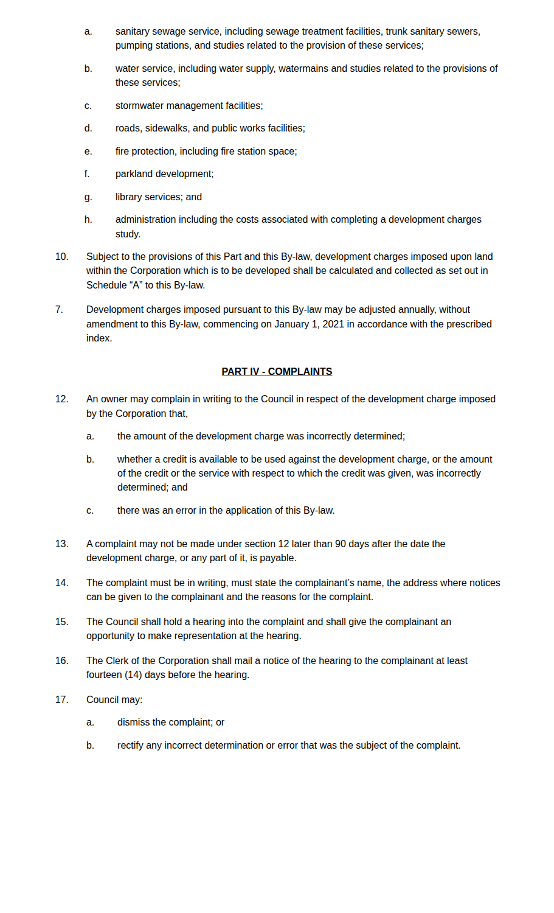a. sanitary sewage service, including sewage treatment facilities, trunk sanitary sewers, pumping stations, and studies related to the provision of these services;
b. water service, including water supply, watermains and studies related to the provisions of these services;
c. stormwater management facilities;
d. roads, sidewalks, and public works facilities;
e. fire protection, including fire station space;
f. parkland development;
g. library services; and
h. administration including the costs associated with completing a development charges study.
10. Subject to the provisions of this Part and this By-law, development charges imposed upon land within the Corporation which is to be developed shall be calculated and collected as set out in Schedule “A” to this By-law.
7. Development charges imposed pursuant to this By-law may be adjusted annually, without amendment to this By-law, commencing on January 1, 2021 in accordance with the prescribed index.
PART IV - COMPLAINTS
12. An owner may complain in writing to the Council in respect of the development charge imposed by the Corporation that,
a. the amount of the development charge was incorrectly determined;
b. whether a credit is available to be used against the development charge, or the amount of the credit or the service with respect to which the credit was given, was incorrectly determined; and
c. there was an error in the application of this By-law.
13. A complaint may not be made under section 12 later than 90 days after the date the development charge, or any part of it, is payable.
14. The complaint must be in writing, must state the complainant’s name, the address where notices can be given to the complainant and the reasons for the complaint.
15. The Council shall hold a hearing into the complaint and shall give the complainant an opportunity to make representation at the hearing.
16. The Clerk of the Corporation shall mail a notice of the hearing to the complainant at least fourteen (14) days before the hearing.
17. Council may:
a. dismiss the complaint; or
b. rectify any incorrect determination or error that was the subject of the complaint.